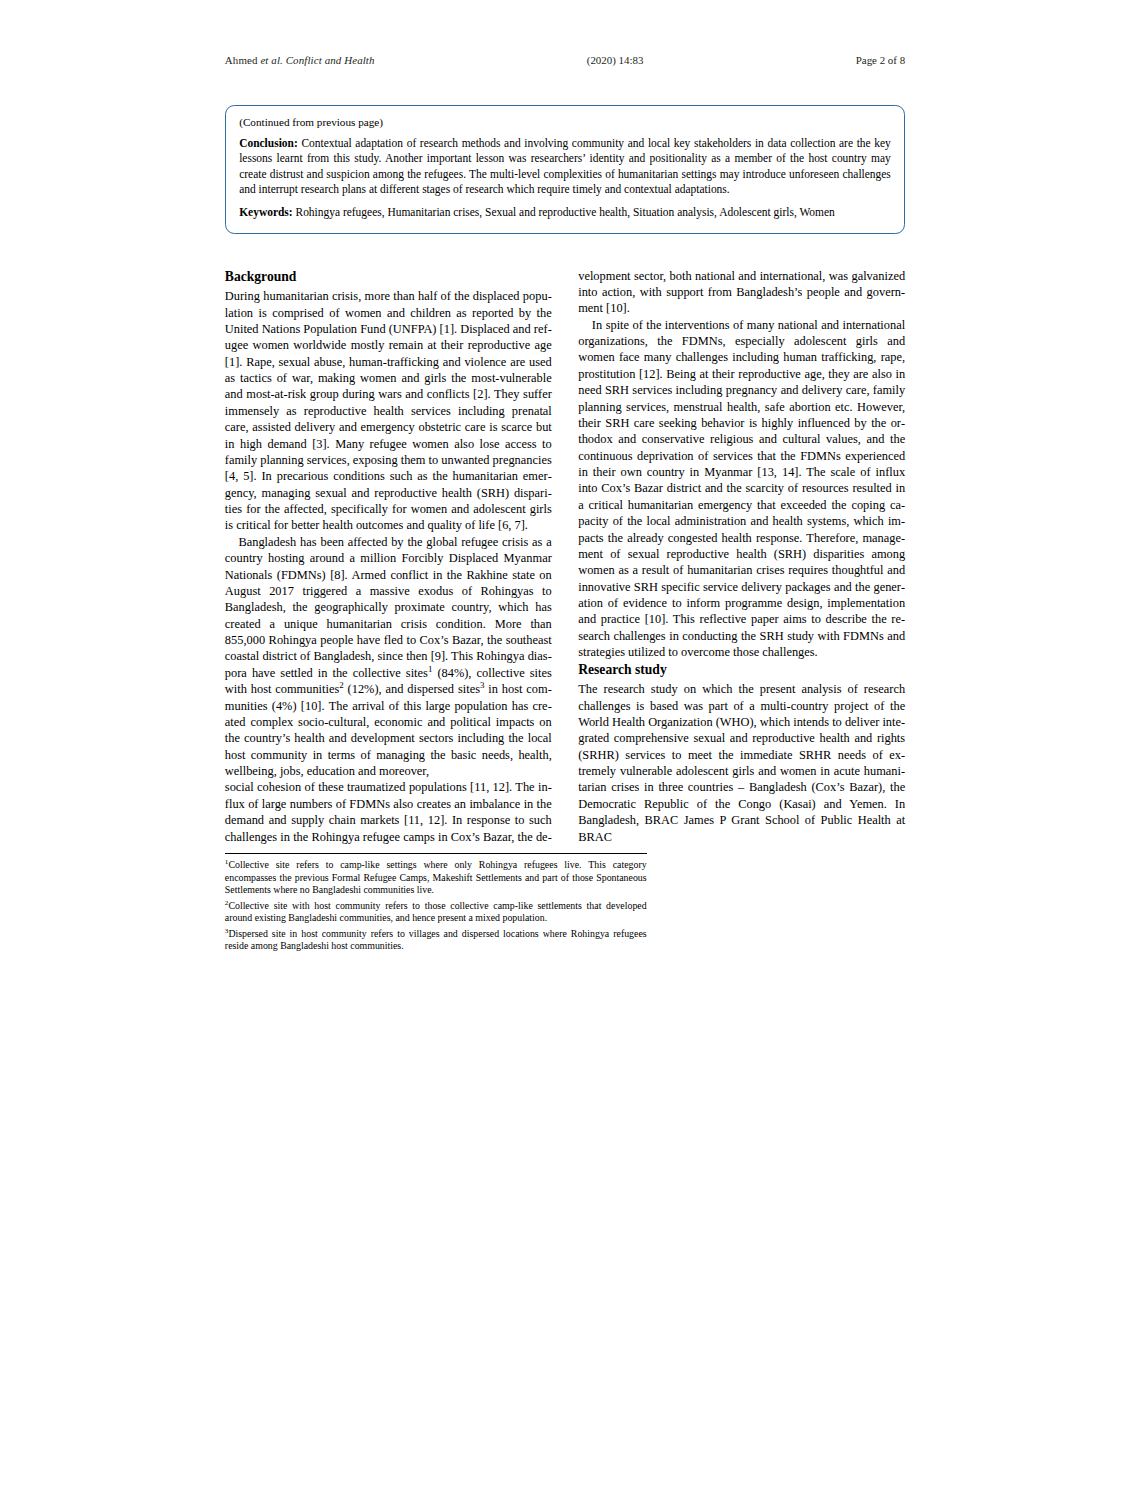Ahmed et al. Conflict and Health
(2020) 14:83
Page 2 of 8
(Continued from previous page)
Conclusion: Contextual adaptation of research methods and involving community and local key stakeholders in data collection are the key lessons learnt from this study. Another important lesson was researchers’ identity and positionality as a member of the host country may create distrust and suspicion among the refugees. The multi-level complexities of humanitarian settings may introduce unforeseen challenges and interrupt research plans at different stages of research which require timely and contextual adaptations.
Keywords: Rohingya refugees, Humanitarian crises, Sexual and reproductive health, Situation analysis, Adolescent girls, Women
Background
During humanitarian crisis, more than half of the displaced population is comprised of women and children as reported by the United Nations Population Fund (UNFPA) [1]. Displaced and refugee women worldwide mostly remain at their reproductive age [1]. Rape, sexual abuse, human-trafficking and violence are used as tactics of war, making women and girls the most-vulnerable and most-at-risk group during wars and conflicts [2]. They suffer immensely as reproductive health services including prenatal care, assisted delivery and emergency obstetric care is scarce but in high demand [3]. Many refugee women also lose access to family planning services, exposing them to unwanted pregnancies [4, 5]. In precarious conditions such as the humanitarian emergency, managing sexual and reproductive health (SRH) disparities for the affected, specifically for women and adolescent girls is critical for better health outcomes and quality of life [6, 7].
Bangladesh has been affected by the global refugee crisis as a country hosting around a million Forcibly Displaced Myanmar Nationals (FDMNs) [8]. Armed conflict in the Rakhine state on August 2017 triggered a massive exodus of Rohingyas to Bangladesh, the geographically proximate country, which has created a unique humanitarian crisis condition. More than 855,000 Rohingya people have fled to Cox’s Bazar, the southeast coastal district of Bangladesh, since then [9]. This Rohingya diaspora have settled in the collective sites1 (84%), collective sites with host communities2 (12%), and dispersed sites3 in host communities (4%) [10]. The arrival of this large population has created complex socio-cultural, economic and political impacts on the country’s health and development sectors including the local host community in terms of managing the basic needs, health, wellbeing, jobs, education and moreover,
social cohesion of these traumatized populations [11, 12]. The influx of large numbers of FDMNs also creates an imbalance in the demand and supply chain markets [11, 12]. In response to such challenges in the Rohingya refugee camps in Cox’s Bazar, the development sector, both national and international, was galvanized into action, with support from Bangladesh’s people and government [10].
In spite of the interventions of many national and international organizations, the FDMNs, especially adolescent girls and women face many challenges including human trafficking, rape, prostitution [12]. Being at their reproductive age, they are also in need SRH services including pregnancy and delivery care, family planning services, menstrual health, safe abortion etc. However, their SRH care seeking behavior is highly influenced by the orthodox and conservative religious and cultural values, and the continuous deprivation of services that the FDMNs experienced in their own country in Myanmar [13, 14]. The scale of influx into Cox’s Bazar district and the scarcity of resources resulted in a critical humanitarian emergency that exceeded the coping capacity of the local administration and health systems, which impacts the already congested health response. Therefore, management of sexual reproductive health (SRH) disparities among women as a result of humanitarian crises requires thoughtful and innovative SRH specific service delivery packages and the generation of evidence to inform programme design, implementation and practice [10]. This reflective paper aims to describe the research challenges in conducting the SRH study with FDMNs and strategies utilized to overcome those challenges.
Research study
The research study on which the present analysis of research challenges is based was part of a multi-country project of the World Health Organization (WHO), which intends to deliver integrated comprehensive sexual and reproductive health and rights (SRHR) services to meet the immediate SRHR needs of extremely vulnerable adolescent girls and women in acute humanitarian crises in three countries – Bangladesh (Cox’s Bazar), the Democratic Republic of the Congo (Kasai) and Yemen. In Bangladesh, BRAC James P Grant School of Public Health at BRAC
1Collective site refers to camp-like settings where only Rohingya refugees live. This category encompasses the previous Formal Refugee Camps, Makeshift Settlements and part of those Spontaneous Settlements where no Bangladeshi communities live.
2Collective site with host community refers to those collective camp-like settlements that developed around existing Bangladeshi communities, and hence present a mixed population.
3Dispersed site in host community refers to villages and dispersed locations where Rohingya refugees reside among Bangladeshi host communities.